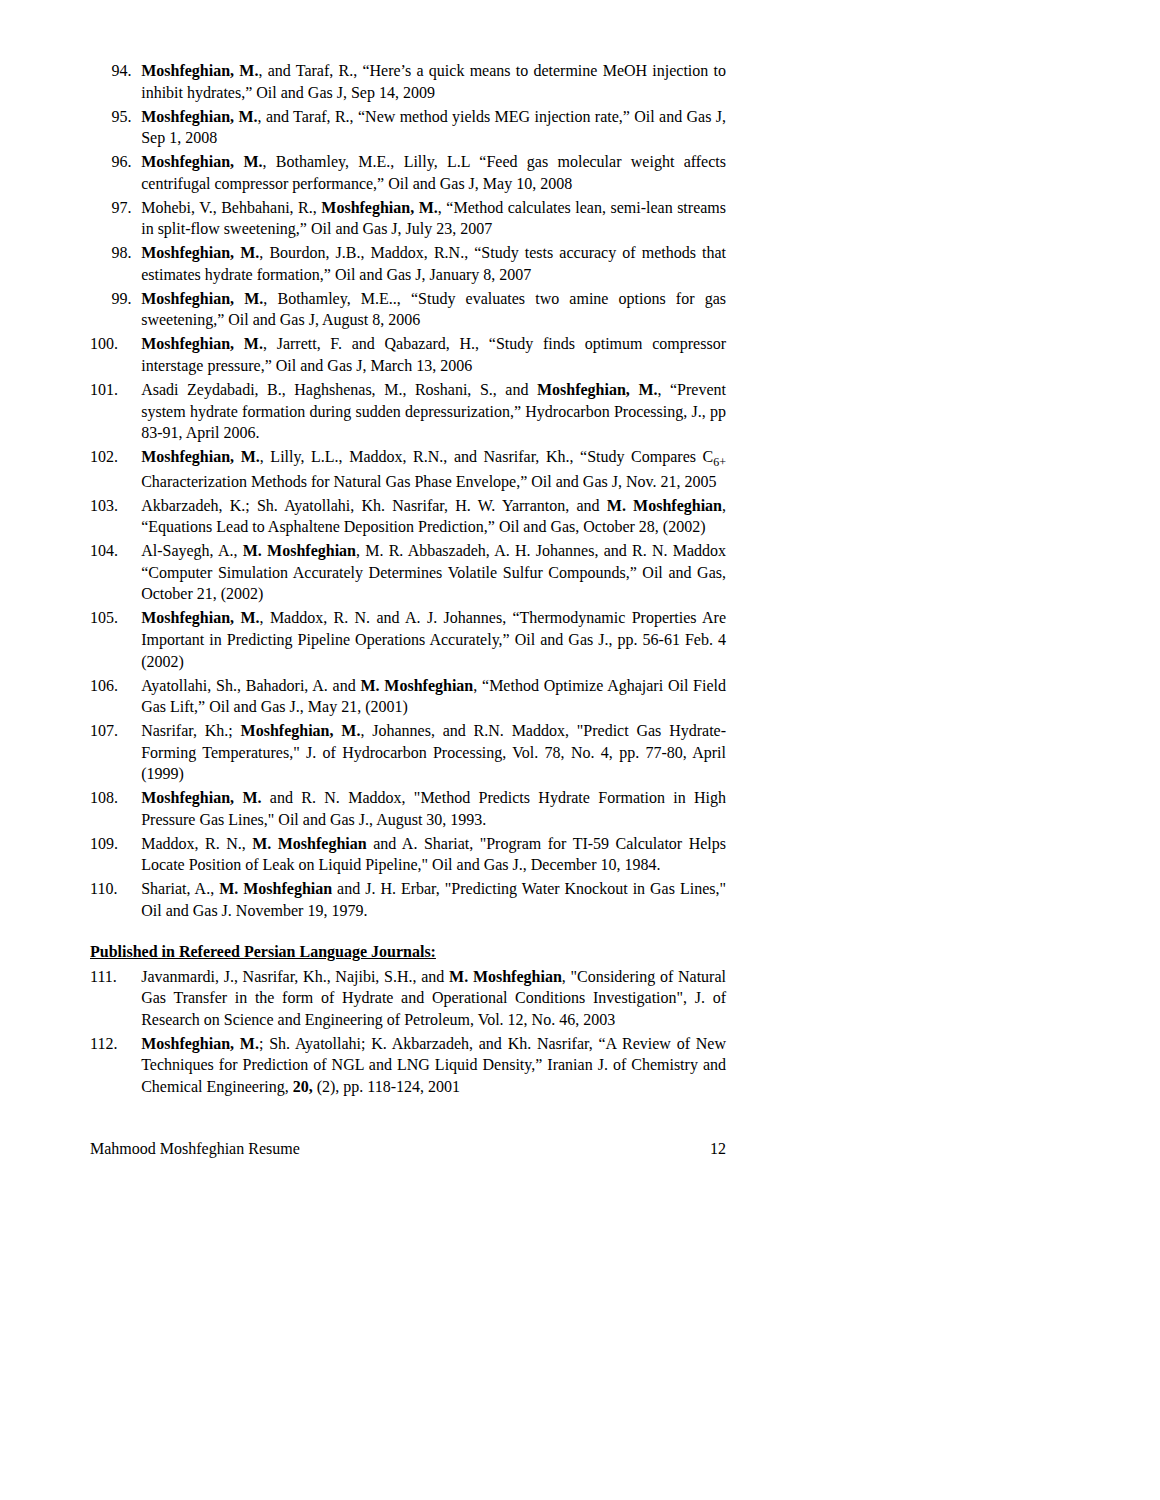Moshfeghian, M., and Taraf, R., “Here’s a quick means to determine MeOH injection to inhibit hydrates,” Oil and Gas J, Sep 14, 2009
Moshfeghian, M., and Taraf, R., “New method yields MEG injection rate,” Oil and Gas J, Sep 1, 2008
Moshfeghian, M., Bothamley, M.E., Lilly, L.L “Feed gas molecular weight affects centrifugal compressor performance,” Oil and Gas J, May 10, 2008
Mohebi, V., Behbahani, R., Moshfeghian, M., “Method calculates lean, semi-lean streams in split-flow sweetening,” Oil and Gas J, July 23, 2007
Moshfeghian, M., Bourdon, J.B., Maddox, R.N., “Study tests accuracy of methods that estimates hydrate formation,” Oil and Gas J, January 8, 2007
Moshfeghian, M., Bothamley, M.E.., “Study evaluates two amine options for gas sweetening,” Oil and Gas J, August 8, 2006
Moshfeghian, M., Jarrett, F. and Qabazard, H., “Study finds optimum compressor interstage pressure,” Oil and Gas J, March 13, 2006
Asadi Zeydabadi, B., Haghshenas, M., Roshani, S., and Moshfeghian, M., “Prevent system hydrate formation during sudden depressurization,” Hydrocarbon Processing, J., pp 83-91, April 2006.
Moshfeghian, M., Lilly, L.L., Maddox, R.N., and Nasrifar, Kh., “Study Compares C6+ Characterization Methods for Natural Gas Phase Envelope,” Oil and Gas J, Nov. 21, 2005
Akbarzadeh, K.; Sh. Ayatollahi, Kh. Nasrifar, H. W. Yarranton, and M. Moshfeghian, “Equations Lead to Asphaltene Deposition Prediction,” Oil and Gas, October 28, (2002)
Al-Sayegh, A., M. Moshfeghian, M. R. Abbaszadeh, A. H. Johannes, and R. N. Maddox “Computer Simulation Accurately Determines Volatile Sulfur Compounds,” Oil and Gas, October 21, (2002)
Moshfeghian, M., Maddox, R. N. and A. J. Johannes, “Thermodynamic Properties Are Important in Predicting Pipeline Operations Accurately,” Oil and Gas J., pp. 56-61 Feb. 4 (2002)
Ayatollahi, Sh., Bahadori, A. and M. Moshfeghian, “Method Optimize Aghajari Oil Field Gas Lift,” Oil and Gas J., May 21, (2001)
Nasrifar, Kh.; Moshfeghian, M., Johannes, and R.N. Maddox, "Predict Gas Hydrate-Forming Temperatures," J. of Hydrocarbon Processing, Vol. 78, No. 4, pp. 77-80, April (1999)
Moshfeghian, M. and R. N. Maddox, "Method Predicts Hydrate Formation in High Pressure Gas Lines," Oil and Gas J., August 30, 1993.
Maddox, R. N., M. Moshfeghian and A. Shariat, "Program for TI-59 Calculator Helps Locate Position of Leak on Liquid Pipeline," Oil and Gas J., December 10, 1984.
Shariat, A., M. Moshfeghian and J. H. Erbar, "Predicting Water Knockout in Gas Lines," Oil and Gas J. November 19, 1979.
Published in Refereed Persian Language Journals:
Javanmardi, J., Nasrifar, Kh., Najibi, S.H., and M. Moshfeghian, "Considering of Natural Gas Transfer in the form of Hydrate and Operational Conditions Investigation", J. of Research on Science and Engineering of Petroleum, Vol. 12, No. 46, 2003
Moshfeghian, M.; Sh. Ayatollahi; K. Akbarzadeh, and Kh. Nasrifar, “A Review of New Techniques for Prediction of NGL and LNG Liquid Density,” Iranian J. of Chemistry and Chemical Engineering, 20, (2), pp. 118-124, 2001
Mahmood Moshfeghian Resume 12